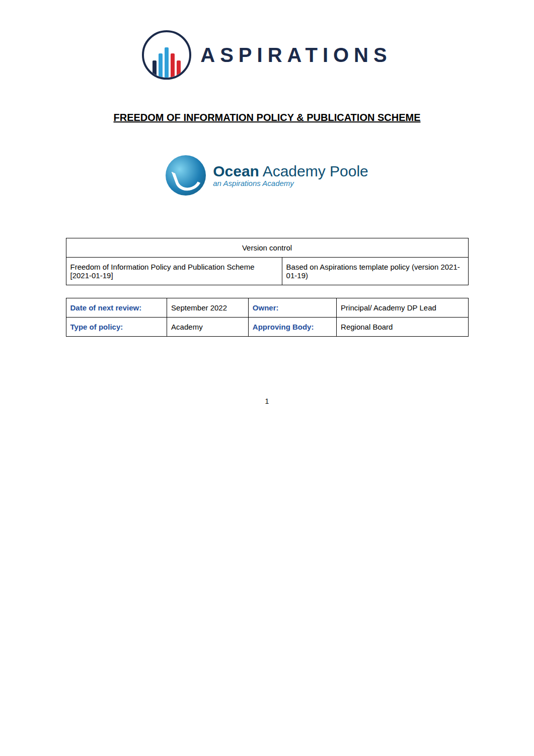ASPIRATIONS
FREEDOM OF INFORMATION POLICY & PUBLICATION SCHEME
Ocean Academy Poole
an Aspirations Academy
| Version control |
| --- |
| Freedom of Information Policy and Publication Scheme [2021-01-19] | Based on Aspirations template policy (version 2021-01-19) |
| Date of next review: | September 2022 | Owner: | Principal/ Academy DP Lead |
| Type of policy: | Academy | Approving Body: | Regional Board |
1